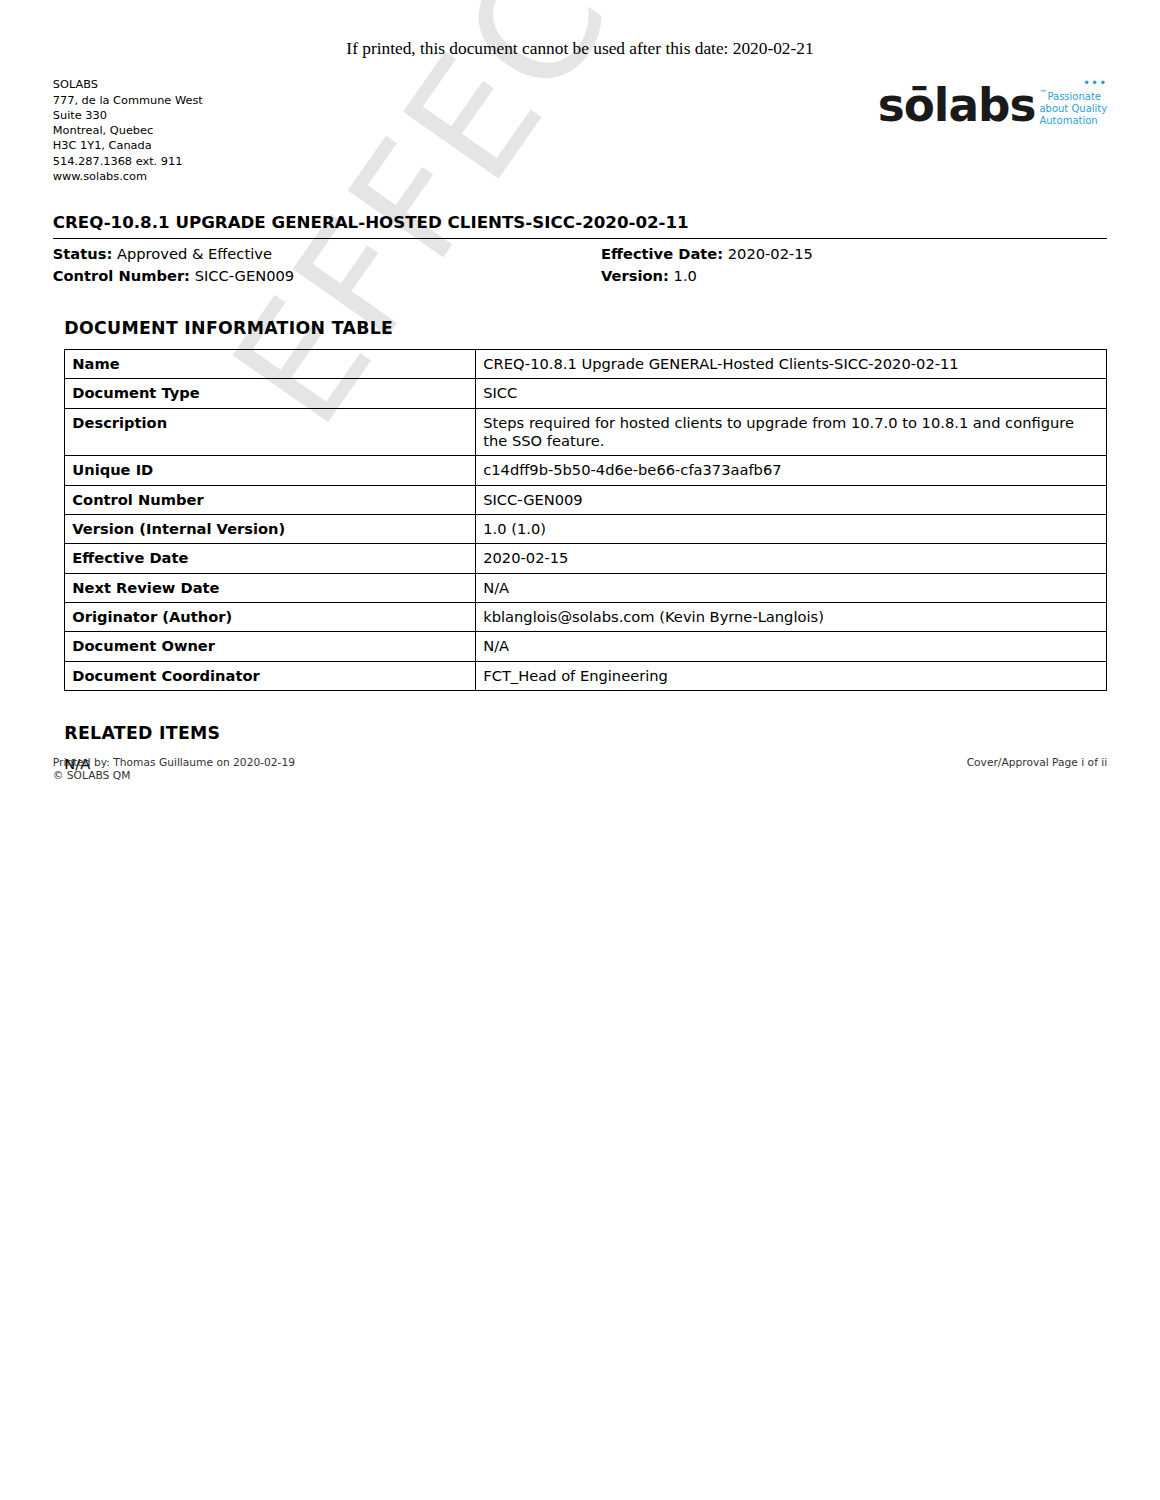EFFECTIVE
If printed, this document cannot be used after this date: 2020-02-21
SOLABS 777, de la Commune West Suite 330 Montreal, Quebec H3C 1Y1, Canada 514.287.1368 ext. 911 www.solabs.com
•••
sōlabs™Passionate
about Quality
Automation
CREQ-10.8.1 UPGRADE GENERAL-HOSTED CLIENTS-SICC-2020-02-11
Status: Approved & Effective
Effective Date: 2020-02-15
Control Number: SICC-GEN009
Version: 1.0
DOCUMENT INFORMATION TABLE
| Name | CREQ-10.8.1 Upgrade GENERAL-Hosted Clients-SICC-2020-02-11 |
| Document Type | SICC |
| Description | Steps required for hosted clients to upgrade from 10.7.0 to 10.8.1 and configure the SSO feature. |
| Unique ID | c14dff9b-5b50-4d6e-be66-cfa373aafb67 |
| Control Number | SICC-GEN009 |
| Version (Internal Version) | 1.0 (1.0) |
| Effective Date | 2020-02-15 |
| Next Review Date | N/A |
| Originator (Author) | kblanglois@solabs.com (Kevin Byrne-Langlois) |
| Document Owner | N/A |
| Document Coordinator | FCT_Head of Engineering |
RELATED ITEMS
N/A
Printed by: Thomas Guillaume on 2020-02-19 © SOLABS QM
Cover/Approval Page i of ii